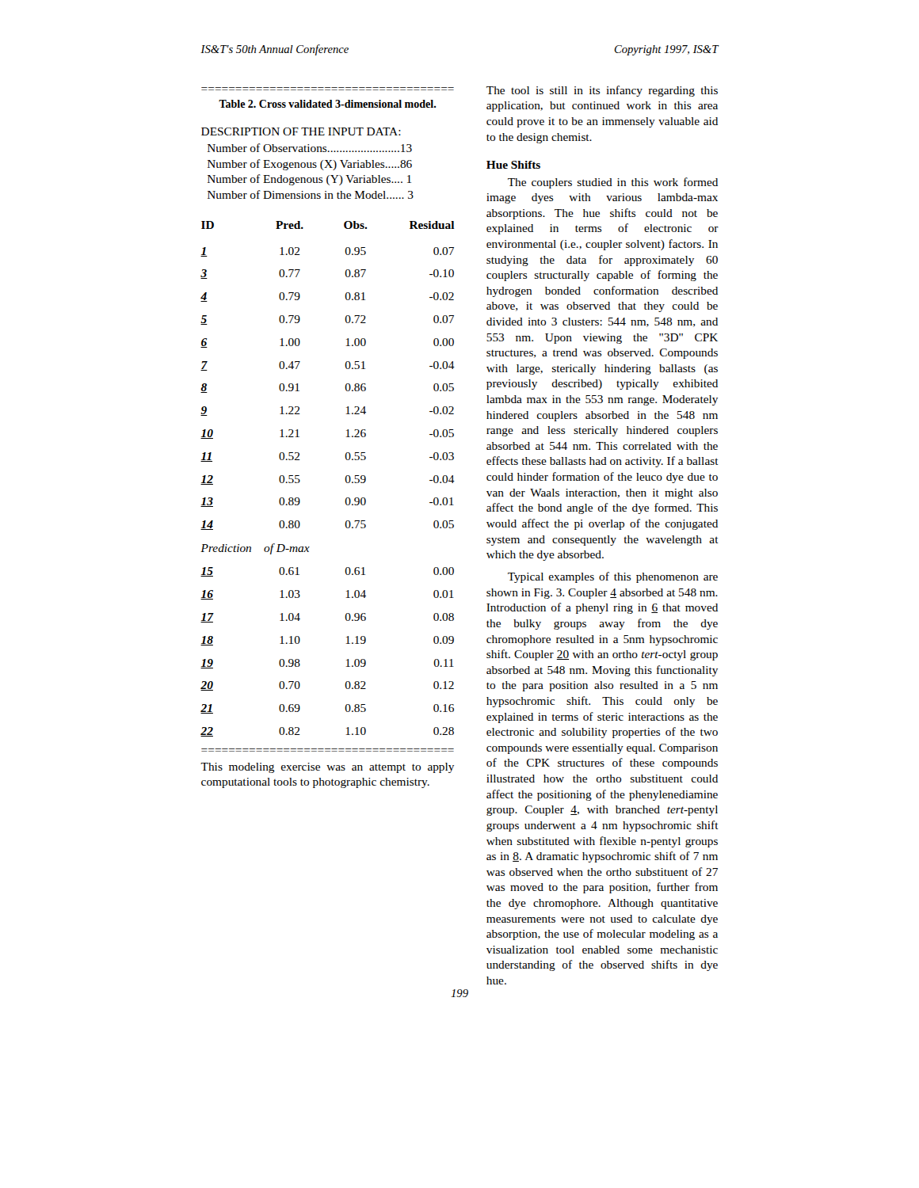IS&T's 50th Annual Conference
Copyright 1997, IS&T
=====================================
Table 2. Cross validated 3-dimensional model.
DESCRIPTION OF THE INPUT DATA:
Number of Observations........................13
Number of Exogenous (X) Variables.....86
Number of Endogenous (Y) Variables.... 1
Number of Dimensions in the Model...... 3
| ID | Pred. | Obs. | Residual |
| --- | --- | --- | --- |
| 1 | 1.02 | 0.95 | 0.07 |
| 3 | 0.77 | 0.87 | -0.10 |
| 4 | 0.79 | 0.81 | -0.02 |
| 5 | 0.79 | 0.72 | 0.07 |
| 6 | 1.00 | 1.00 | 0.00 |
| 7 | 0.47 | 0.51 | -0.04 |
| 8 | 0.91 | 0.86 | 0.05 |
| 9 | 1.22 | 1.24 | -0.02 |
| 10 | 1.21 | 1.26 | -0.05 |
| 11 | 0.52 | 0.55 | -0.03 |
| 12 | 0.55 | 0.59 | -0.04 |
| 13 | 0.89 | 0.90 | -0.01 |
| 14 | 0.80 | 0.75 | 0.05 |
| Prediction of D-max |
| 15 | 0.61 | 0.61 | 0.00 |
| 16 | 1.03 | 1.04 | 0.01 |
| 17 | 1.04 | 0.96 | 0.08 |
| 18 | 1.10 | 1.19 | 0.09 |
| 19 | 0.98 | 1.09 | 0.11 |
| 20 | 0.70 | 0.82 | 0.12 |
| 21 | 0.69 | 0.85 | 0.16 |
| 22 | 0.82 | 1.10 | 0.28 |
=====================================
This modeling exercise was an attempt to apply computational tools to photographic chemistry.
The tool is still in its infancy regarding this application, but continued work in this area could prove it to be an immensely valuable aid to the design chemist.
Hue Shifts
The couplers studied in this work formed image dyes with various lambda-max absorptions. The hue shifts could not be explained in terms of electronic or environmental (i.e., coupler solvent) factors. In studying the data for approximately 60 couplers structurally capable of forming the hydrogen bonded conformation described above, it was observed that they could be divided into 3 clusters: 544 nm, 548 nm, and 553 nm. Upon viewing the "3D" CPK structures, a trend was observed. Compounds with large, sterically hindering ballasts (as previously described) typically exhibited lambda max in the 553 nm range. Moderately hindered couplers absorbed in the 548 nm range and less sterically hindered couplers absorbed at 544 nm. This correlated with the effects these ballasts had on activity. If a ballast could hinder formation of the leuco dye due to van der Waals interaction, then it might also affect the bond angle of the dye formed. This would affect the pi overlap of the conjugated system and consequently the wavelength at which the dye absorbed.
Typical examples of this phenomenon are shown in Fig. 3. Coupler 4 absorbed at 548 nm. Introduction of a phenyl ring in 6 that moved the bulky groups away from the dye chromophore resulted in a 5nm hypsochromic shift. Coupler 20 with an ortho tert-octyl group absorbed at 548 nm. Moving this functionality to the para position also resulted in a 5 nm hypsochromic shift. This could only be explained in terms of steric interactions as the electronic and solubility properties of the two compounds were essentially equal. Comparison of the CPK structures of these compounds illustrated how the ortho substituent could affect the positioning of the phenylenediamine group. Coupler 4, with branched tert-pentyl groups underwent a 4 nm hypsochromic shift when substituted with flexible n-pentyl groups as in 8. A dramatic hypsochromic shift of 7 nm was observed when the ortho substituent of 27 was moved to the para position, further from the dye chromophore. Although quantitative measurements were not used to calculate dye absorption, the use of molecular modeling as a visualization tool enabled some mechanistic understanding of the observed shifts in dye hue.
199